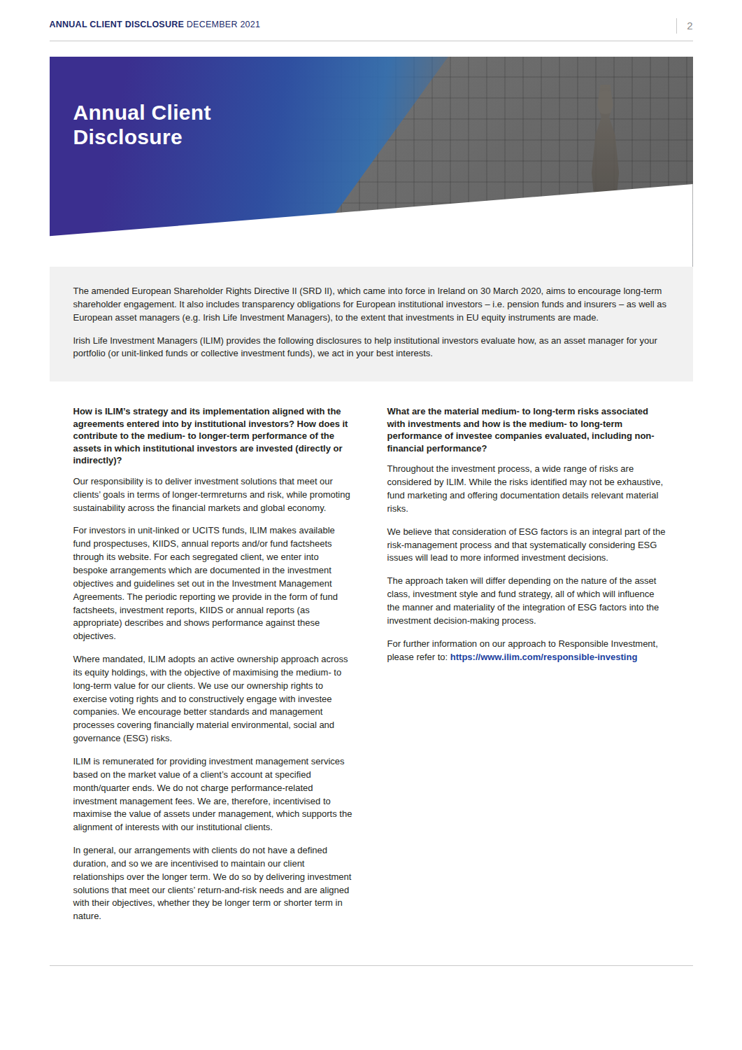Annual Client Disclosure December 2021
2
Annual Client
Disclosure
The amended European Shareholder Rights Directive II (SRD II), which came into force in Ireland on 30 March 2020, aims to encourage long-term shareholder engagement. It also includes transparency obligations for European institutional investors – i.e. pension funds and insurers – as well as European asset managers (e.g. Irish Life Investment Managers), to the extent that investments in EU equity instruments are made.
Irish Life Investment Managers (ILIM) provides the following disclosures to help institutional investors evaluate how, as an asset manager for your portfolio (or unit-linked funds or collective investment funds), we act in your best interests.
How is ILIM’s strategy and its implementation aligned with the agreements entered into by institutional investors? How does it contribute to the medium- to longer-term performance of the assets in which institutional investors are invested (directly or indirectly)?
Our responsibility is to deliver investment solutions that meet our clients’ goals in terms of longer-termreturns and risk, while promoting sustainability across the financial markets and global economy.
For investors in unit-linked or UCITS funds, ILIM makes available fund prospectuses, KIIDS, annual reports and/or fund factsheets through its website. For each segregated client, we enter into bespoke arrangements which are documented in the investment objectives and guidelines set out in the Investment Management Agreements. The periodic reporting we provide in the form of fund factsheets, investment reports, KIIDS or annual reports (as appropriate) describes and shows performance against these objectives.
Where mandated, ILIM adopts an active ownership approach across its equity holdings, with the objective of maximising the medium- to long-term value for our clients. We use our ownership rights to exercise voting rights and to constructively engage with investee companies. We encourage better standards and management processes covering financially material environmental, social and governance (ESG) risks.
ILIM is remunerated for providing investment management services based on the market value of a client’s account at specified month/quarter ends. We do not charge performance-related investment management fees. We are, therefore, incentivised to maximise the value of assets under management, which supports the alignment of interests with our institutional clients.
In general, our arrangements with clients do not have a defined duration, and so we are incentivised to maintain our client relationships over the longer term. We do so by delivering investment solutions that meet our clients’ return-and-risk needs and are aligned with their objectives, whether they be longer term or shorter term in nature.
What are the material medium- to long-term risks associated with investments and how is the medium- to long-term performance of investee companies evaluated, including non-financial performance?
Throughout the investment process, a wide range of risks are considered by ILIM. While the risks identified may not be exhaustive, fund marketing and offering documentation details relevant material risks.
We believe that consideration of ESG factors is an integral part of the risk-management process and that systematically considering ESG issues will lead to more informed investment decisions.
The approach taken will differ depending on the nature of the asset class, investment style and fund strategy, all of which will influence the manner and materiality of the integration of ESG factors into the investment decision-making process.
For further information on our approach to Responsible Investment, please refer to: https://www.ilim.com/responsible-investing